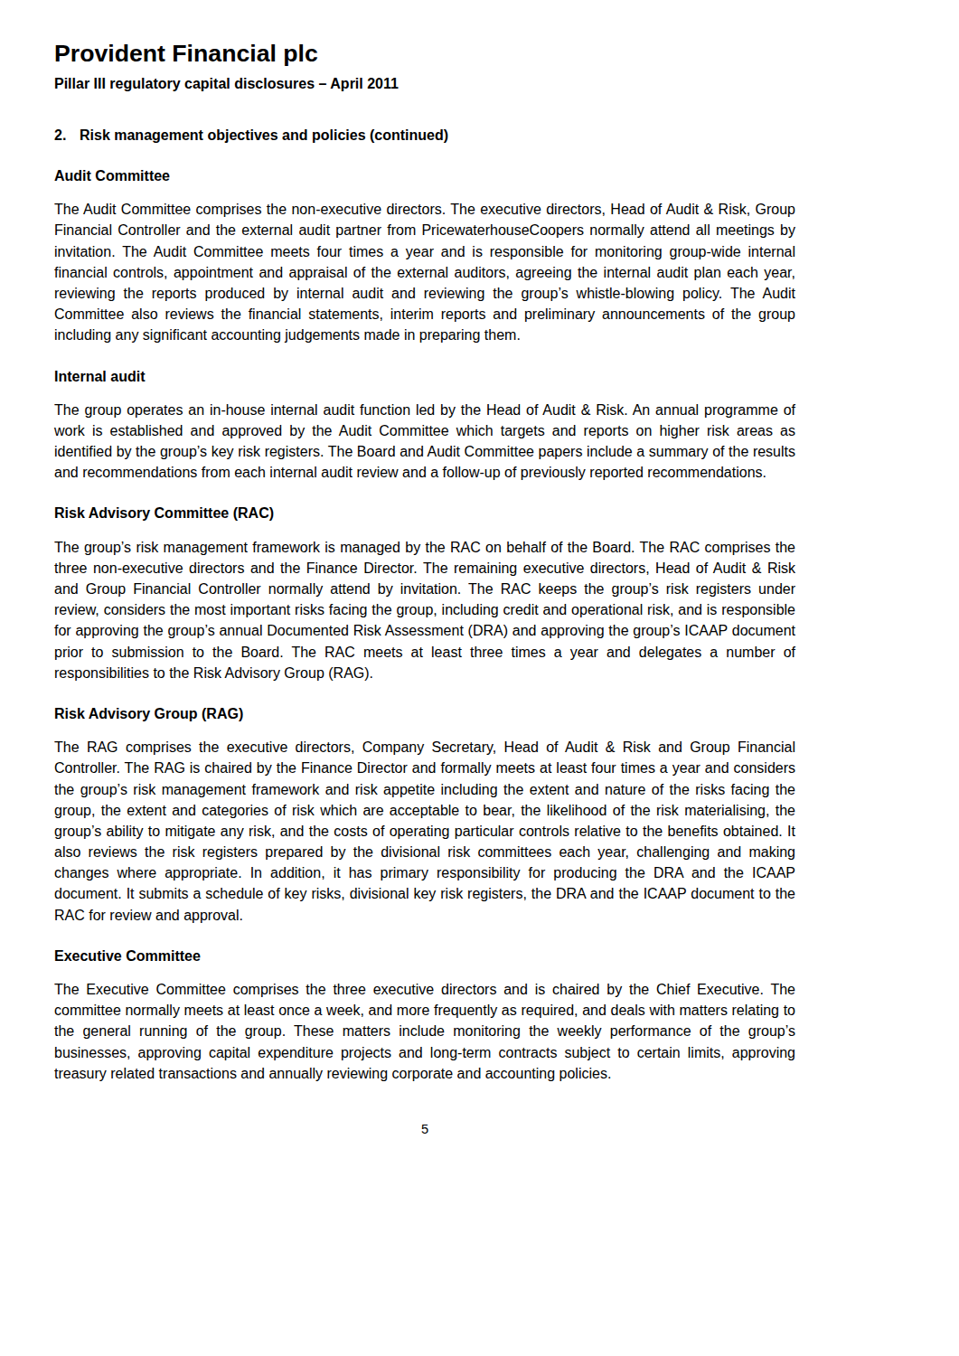Provident Financial plc
Pillar III regulatory capital disclosures – April 2011
2. Risk management objectives and policies (continued)
Audit Committee
The Audit Committee comprises the non-executive directors. The executive directors, Head of Audit & Risk, Group Financial Controller and the external audit partner from PricewaterhouseCoopers normally attend all meetings by invitation. The Audit Committee meets four times a year and is responsible for monitoring group-wide internal financial controls, appointment and appraisal of the external auditors, agreeing the internal audit plan each year, reviewing the reports produced by internal audit and reviewing the group’s whistle-blowing policy. The Audit Committee also reviews the financial statements, interim reports and preliminary announcements of the group including any significant accounting judgements made in preparing them.
Internal audit
The group operates an in-house internal audit function led by the Head of Audit & Risk. An annual programme of work is established and approved by the Audit Committee which targets and reports on higher risk areas as identified by the group’s key risk registers. The Board and Audit Committee papers include a summary of the results and recommendations from each internal audit review and a follow-up of previously reported recommendations.
Risk Advisory Committee (RAC)
The group’s risk management framework is managed by the RAC on behalf of the Board. The RAC comprises the three non-executive directors and the Finance Director. The remaining executive directors, Head of Audit & Risk and Group Financial Controller normally attend by invitation. The RAC keeps the group’s risk registers under review, considers the most important risks facing the group, including credit and operational risk, and is responsible for approving the group’s annual Documented Risk Assessment (DRA) and approving the group’s ICAAP document prior to submission to the Board. The RAC meets at least three times a year and delegates a number of responsibilities to the Risk Advisory Group (RAG).
Risk Advisory Group (RAG)
The RAG comprises the executive directors, Company Secretary, Head of Audit & Risk and Group Financial Controller. The RAG is chaired by the Finance Director and formally meets at least four times a year and considers the group’s risk management framework and risk appetite including the extent and nature of the risks facing the group, the extent and categories of risk which are acceptable to bear, the likelihood of the risk materialising, the group’s ability to mitigate any risk, and the costs of operating particular controls relative to the benefits obtained. It also reviews the risk registers prepared by the divisional risk committees each year, challenging and making changes where appropriate. In addition, it has primary responsibility for producing the DRA and the ICAAP document. It submits a schedule of key risks, divisional key risk registers, the DRA and the ICAAP document to the RAC for review and approval.
Executive Committee
The Executive Committee comprises the three executive directors and is chaired by the Chief Executive. The committee normally meets at least once a week, and more frequently as required, and deals with matters relating to the general running of the group. These matters include monitoring the weekly performance of the group’s businesses, approving capital expenditure projects and long-term contracts subject to certain limits, approving treasury related transactions and annually reviewing corporate and accounting policies.
5